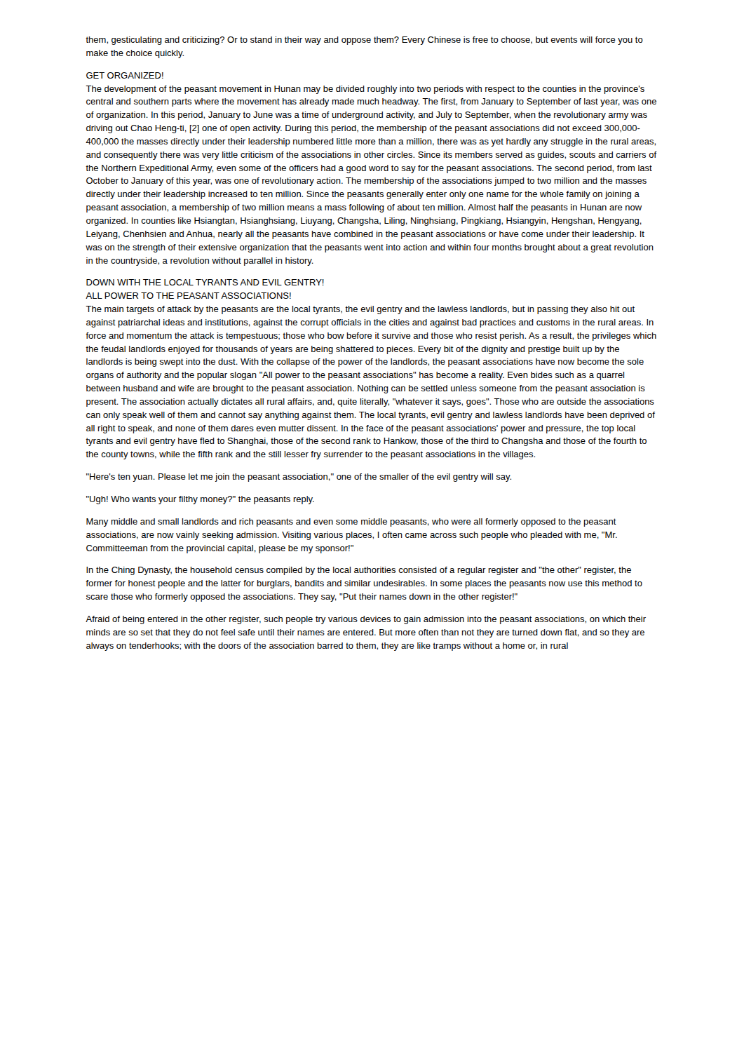them, gesticulating and criticizing? Or to stand in their way and oppose them? Every Chinese is free to choose, but events will force you to make the choice quickly.
GET ORGANIZED!
The development of the peasant movement in Hunan may be divided roughly into two periods with respect to the counties in the province's central and southern parts where the movement has already made much headway. The first, from January to September of last year, was one of organization. In this period, January to June was a time of underground activity, and July to September, when the revolutionary army was driving out Chao Heng-ti, [2] one of open activity. During this period, the membership of the peasant associations did not exceed 300,000-400,000 the masses directly under their leadership numbered little more than a million, there was as yet hardly any struggle in the rural areas, and consequently there was very little criticism of the associations in other circles. Since its members served as guides, scouts and carriers of the Northern Expeditional Army, even some of the officers had a good word to say for the peasant associations. The second period, from last October to January of this year, was one of revolutionary action. The membership of the associations jumped to two million and the masses directly under their leadership increased to ten million. Since the peasants generally enter only one name for the whole family on joining a peasant association, a membership of two million means a mass following of about ten million. Almost half the peasants in Hunan are now organized. In counties like Hsiangtan, Hsianghsiang, Liuyang, Changsha, Liling, Ninghsiang, Pingkiang, Hsiangyin, Hengshan, Hengyang, Leiyang, Chenhsien and Anhua, nearly all the peasants have combined in the peasant associations or have come under their leadership. It was on the strength of their extensive organization that the peasants went into action and within four months brought about a great revolution in the countryside, a revolution without parallel in history.
DOWN WITH THE LOCAL TYRANTS AND EVIL GENTRY!
ALL POWER TO THE PEASANT ASSOCIATIONS!
The main targets of attack by the peasants are the local tyrants, the evil gentry and the lawless landlords, but in passing they also hit out against patriarchal ideas and institutions, against the corrupt officials in the cities and against bad practices and customs in the rural areas. In force and momentum the attack is tempestuous; those who bow before it survive and those who resist perish. As a result, the privileges which the feudal landlords enjoyed for thousands of years are being shattered to pieces. Every bit of the dignity and prestige built up by the landlords is being swept into the dust. With the collapse of the power of the landlords, the peasant associations have now become the sole organs of authority and the popular slogan "All power to the peasant associations" has become a reality. Even bides such as a quarrel between husband and wife are brought to the peasant association. Nothing can be settled unless someone from the peasant association is present. The association actually dictates all rural affairs, and, quite literally, "whatever it says, goes". Those who are outside the associations can only speak well of them and cannot say anything against them. The local tyrants, evil gentry and lawless landlords have been deprived of all right to speak, and none of them dares even mutter dissent. In the face of the peasant associations' power and pressure, the top local tyrants and evil gentry have fled to Shanghai, those of the second rank to Hankow, those of the third to Changsha and those of the fourth to the county towns, while the fifth rank and the still lesser fry surrender to the peasant associations in the villages.
"Here's ten yuan. Please let me join the peasant association," one of the smaller of the evil gentry will say.
"Ugh! Who wants your filthy money?" the peasants reply.
Many middle and small landlords and rich peasants and even some middle peasants, who were all formerly opposed to the peasant associations, are now vainly seeking admission. Visiting various places, I often came across such people who pleaded with me, "Mr. Committeeman from the provincial capital, please be my sponsor!"
In the Ching Dynasty, the household census compiled by the local authorities consisted of a regular register and "the other" register, the former for honest people and the latter for burglars, bandits and similar undesirables. In some places the peasants now use this method to scare those who formerly opposed the associations. They say, "Put their names down in the other register!"
Afraid of being entered in the other register, such people try various devices to gain admission into the peasant associations, on which their minds are so set that they do not feel safe until their names are entered. But more often than not they are turned down flat, and so they are always on tenderhooks; with the doors of the association barred to them, they are like tramps without a home or, in rural